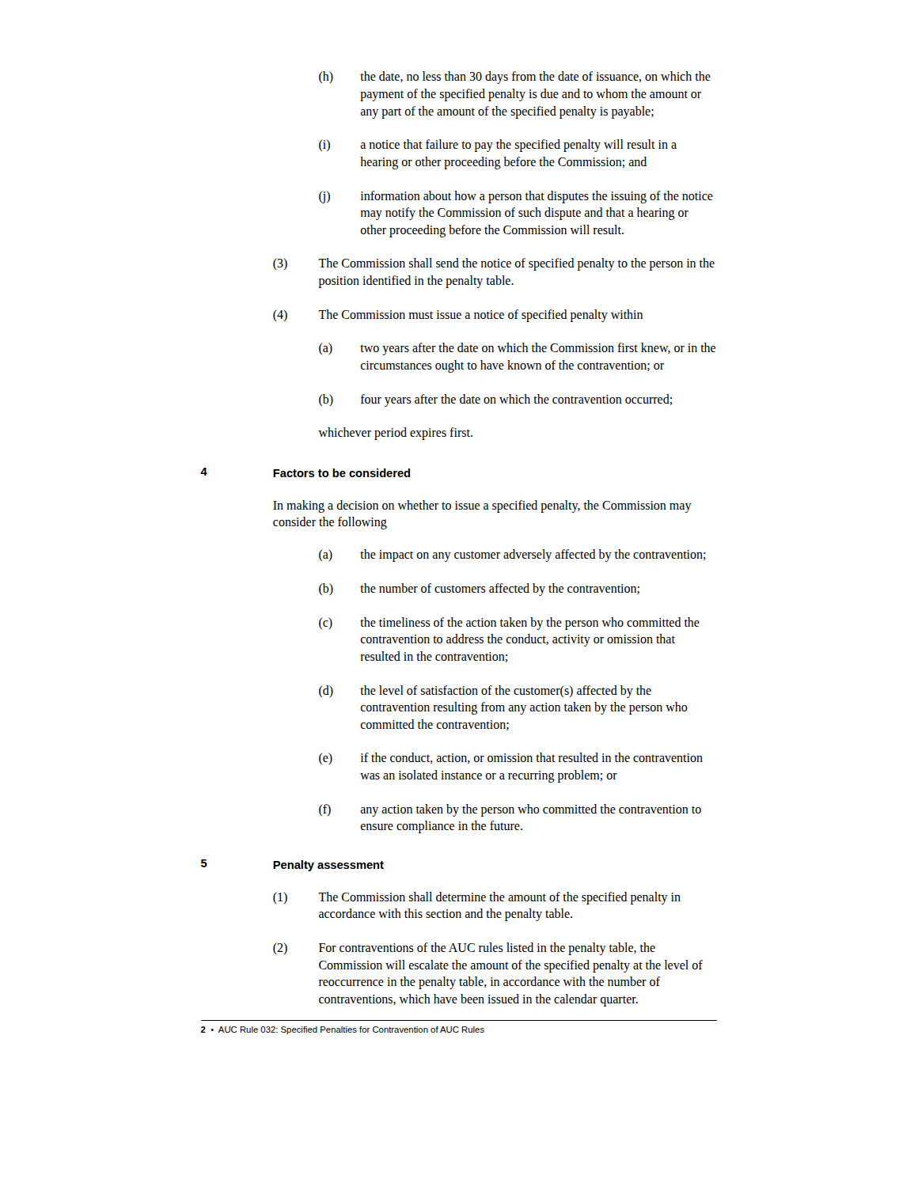(h) the date, no less than 30 days from the date of issuance, on which the payment of the specified penalty is due and to whom the amount or any part of the amount of the specified penalty is payable;
(i) a notice that failure to pay the specified penalty will result in a hearing or other proceeding before the Commission; and
(j) information about how a person that disputes the issuing of the notice may notify the Commission of such dispute and that a hearing or other proceeding before the Commission will result.
(3) The Commission shall send the notice of specified penalty to the person in the position identified in the penalty table.
(4) The Commission must issue a notice of specified penalty within
(a) two years after the date on which the Commission first knew, or in the circumstances ought to have known of the contravention; or
(b) four years after the date on which the contravention occurred;
whichever period expires first.
4 Factors to be considered
In making a decision on whether to issue a specified penalty, the Commission may consider the following
(a) the impact on any customer adversely affected by the contravention;
(b) the number of customers affected by the contravention;
(c) the timeliness of the action taken by the person who committed the contravention to address the conduct, activity or omission that resulted in the contravention;
(d) the level of satisfaction of the customer(s) affected by the contravention resulting from any action taken by the person who committed the contravention;
(e) if the conduct, action, or omission that resulted in the contravention was an isolated instance or a recurring problem; or
(f) any action taken by the person who committed the contravention to ensure compliance in the future.
5 Penalty assessment
(1) The Commission shall determine the amount of the specified penalty in accordance with this section and the penalty table.
(2) For contraventions of the AUC rules listed in the penalty table, the Commission will escalate the amount of the specified penalty at the level of reoccurrence in the penalty table, in accordance with the number of contraventions, which have been issued in the calendar quarter.
2 • AUC Rule 032: Specified Penalties for Contravention of AUC Rules